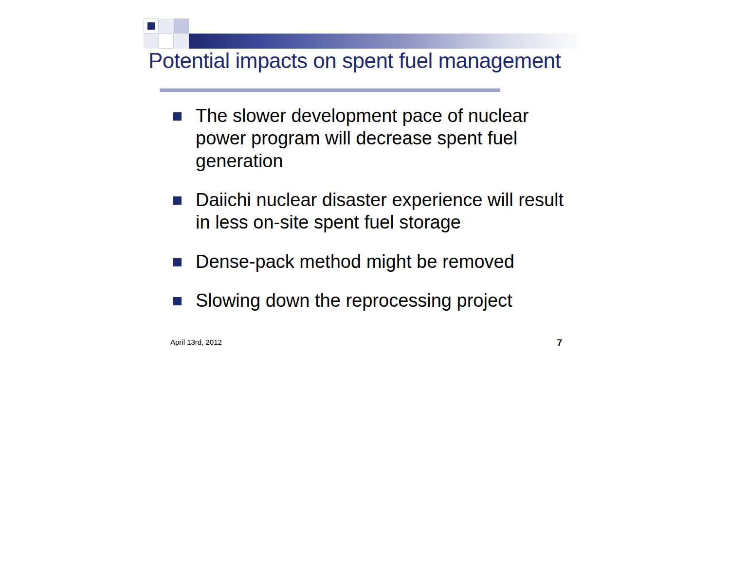Potential impacts on spent fuel management
The slower development pace of nuclear power program will decrease spent fuel generation
Daiichi nuclear disaster experience will result in less on-site spent fuel storage
Dense-pack method might be removed
Slowing down the reprocessing project
April 13rd, 2012
7